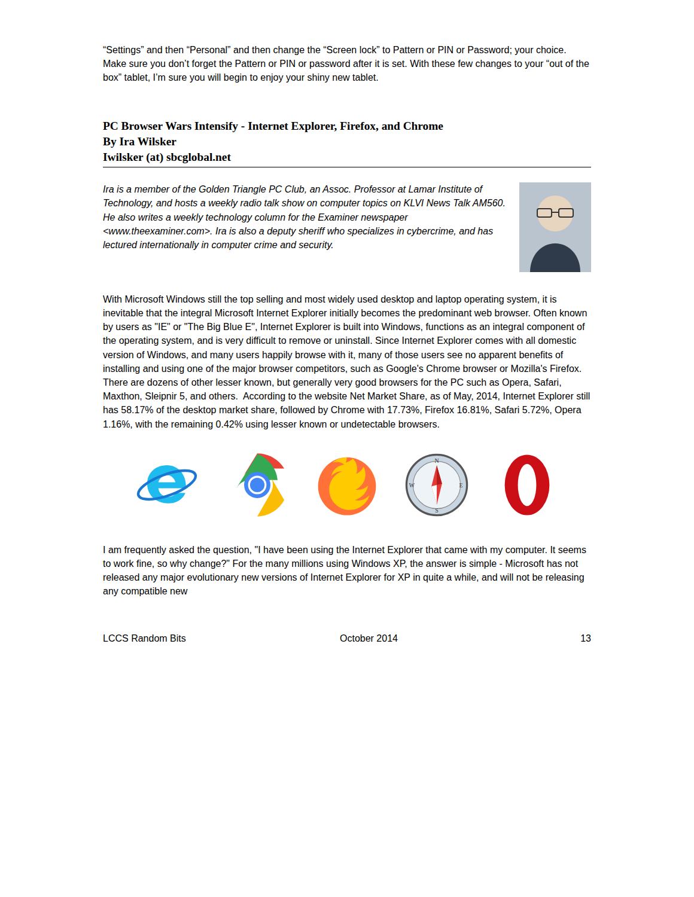“Settings” and then “Personal” and then change the “Screen lock” to Pattern or PIN or Password; your choice. Make sure you don’t forget the Pattern or PIN or password after it is set. With these few changes to your “out of the box” tablet, I’m sure you will begin to enjoy your shiny new tablet.
PC Browser Wars Intensify - Internet Explorer, Firefox, and Chrome
By Ira Wilsker
Iwilsker (at) sbcglobal.net
Ira is a member of the Golden Triangle PC Club, an Assoc. Professor at Lamar Institute of Technology, and hosts a weekly radio talk show on computer topics on KLVI News Talk AM560. He also writes a weekly technology column for the Examiner newspaper <www.theexaminer.com>. Ira is also a deputy sheriff who specializes in cybercrime, and has lectured internationally in computer crime and security.
With Microsoft Windows still the top selling and most widely used desktop and laptop operating system, it is inevitable that the integral Microsoft Internet Explorer initially becomes the predominant web browser. Often known by users as "IE" or "The Big Blue E", Internet Explorer is built into Windows, functions as an integral component of the operating system, and is very difficult to remove or uninstall. Since Internet Explorer comes with all domestic version of Windows, and many users happily browse with it, many of those users see no apparent benefits of installing and using one of the major browser competitors, such as Google's Chrome browser or Mozilla's Firefox. There are dozens of other lesser known, but generally very good browsers for the PC such as Opera, Safari, Maxthon, Sleipnir 5, and others. According to the website Net Market Share, as of May, 2014, Internet Explorer still has 58.17% of the desktop market share, followed by Chrome with 17.73%, Firefox 16.81%, Safari 5.72%, Opera 1.16%, with the remaining 0.42% using lesser known or undetectable browsers.
I am frequently asked the question, "I have been using the Internet Explorer that came with my computer. It seems to work fine, so why change?" For the many millions using Windows XP, the answer is simple - Microsoft has not released any major evolutionary new versions of Internet Explorer for XP in quite a while, and will not be releasing any compatible new
LCCS Random Bits October 2014 13